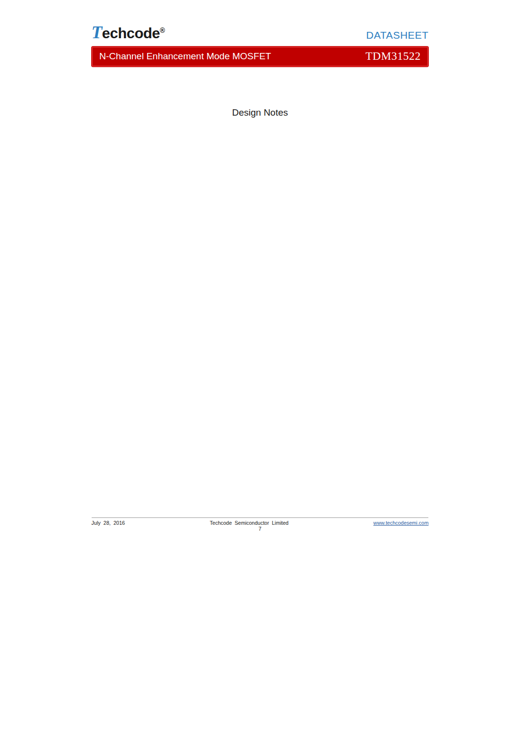Techcode®
DATASHEET
N-Channel Enhancement Mode MOSFET
TDM31522
Design Notes
July 28, 2016
Techcode Semiconductor Limited
www.techcodesemi.com
7